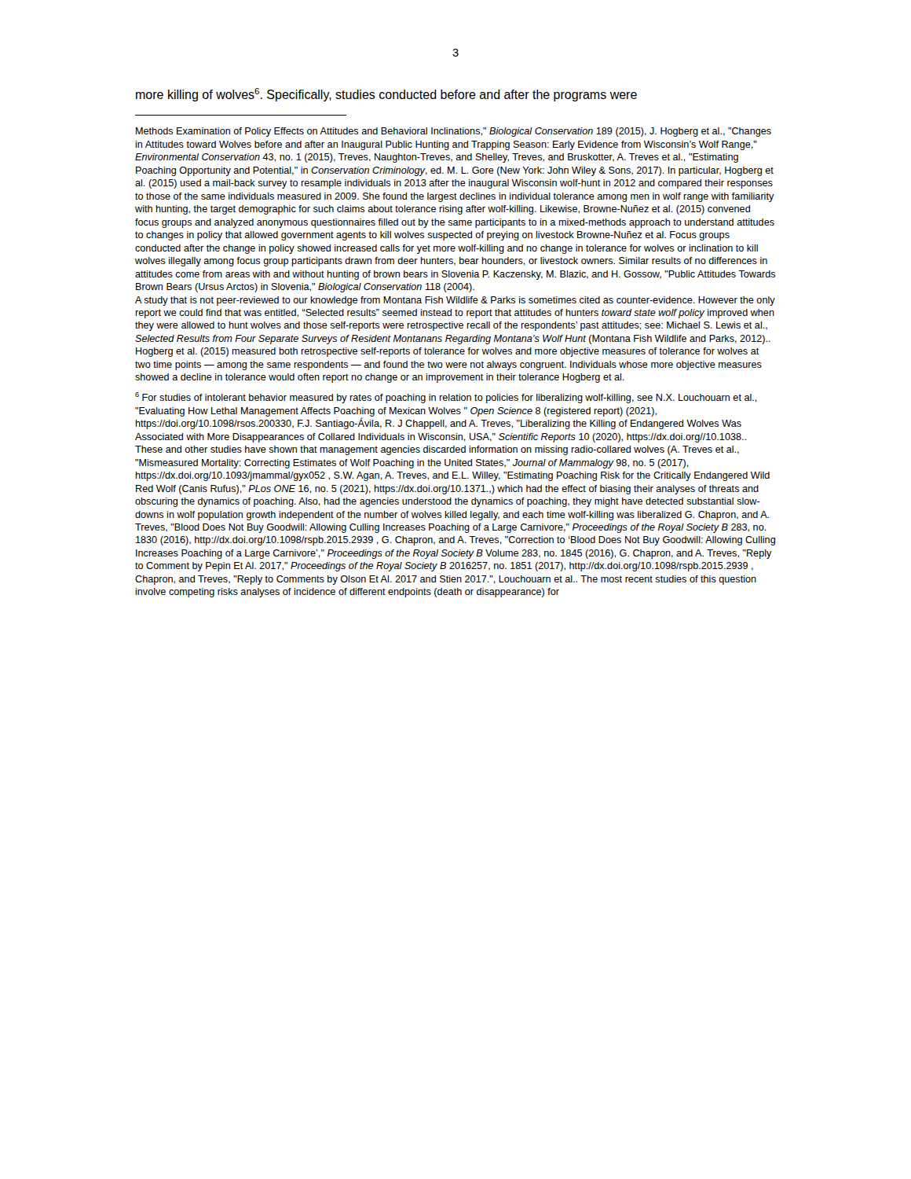3
more killing of wolves6. Specifically, studies conducted before and after the programs were
Methods Examination of Policy Effects on Attitudes and Behavioral Inclinations," Biological Conservation 189 (2015), J. Hogberg et al., "Changes in Attitudes toward Wolves before and after an Inaugural Public Hunting and Trapping Season: Early Evidence from Wisconsin’s Wolf Range," Environmental Conservation 43, no. 1 (2015), Treves, Naughton-Treves, and Shelley, Treves, and Bruskotter, A. Treves et al., "Estimating Poaching Opportunity and Potential," in Conservation Criminology, ed. M. L. Gore (New York: John Wiley & Sons, 2017). In particular, Hogberg et al. (2015) used a mail-back survey to resample individuals in 2013 after the inaugural Wisconsin wolf-hunt in 2012 and compared their responses to those of the same individuals measured in 2009. She found the largest declines in individual tolerance among men in wolf range with familiarity with hunting, the target demographic for such claims about tolerance rising after wolf-killing. Likewise, Browne-Nuñez et al. (2015) convened focus groups and analyzed anonymous questionnaires filled out by the same participants to in a mixed-methods approach to understand attitudes to changes in policy that allowed government agents to kill wolves suspected of preying on livestock Browne-Nuñez et al. Focus groups conducted after the change in policy showed increased calls for yet more wolf-killing and no change in tolerance for wolves or inclination to kill wolves illegally among focus group participants drawn from deer hunters, bear hounders, or livestock owners. Similar results of no differences in attitudes come from areas with and without hunting of brown bears in Slovenia P. Kaczensky, M. Blazic, and H. Gossow, "Public Attitudes Towards Brown Bears (Ursus Arctos) in Slovenia," Biological Conservation 118 (2004).
A study that is not peer-reviewed to our knowledge from Montana Fish Wildlife & Parks is sometimes cited as counter-evidence. However the only report we could find that was entitled, “Selected results” seemed instead to report that attitudes of hunters toward state wolf policy improved when they were allowed to hunt wolves and those self-reports were retrospective recall of the respondents’ past attitudes; see: Michael S. Lewis et al., Selected Results from Four Separate Surveys of Resident Montanans Regarding Montana’s Wolf Hunt (Montana Fish Wildlife and Parks, 2012).. Hogberg et al. (2015) measured both retrospective self-reports of tolerance for wolves and more objective measures of tolerance for wolves at two time points — among the same respondents — and found the two were not always congruent. Individuals whose more objective measures showed a decline in tolerance would often report no change or an improvement in their tolerance Hogberg et al.
6 For studies of intolerant behavior measured by rates of poaching in relation to policies for liberalizing wolf-killing, see N.X. Louchouarn et al., "Evaluating How Lethal Management Affects Poaching of Mexican Wolves " Open Science 8 (registered report) (2021), https://doi.org/10.1098/rsos.200330, F.J. Santiago-Ávila, R. J Chappell, and A. Treves, "Liberalizing the Killing of Endangered Wolves Was Associated with More Disappearances of Collared Individuals in Wisconsin, USA," Scientific Reports 10 (2020), https://dx.doi.org//10.1038.. These and other studies have shown that management agencies discarded information on missing radio-collared wolves (A. Treves et al., "Mismeasured Mortality: Correcting Estimates of Wolf Poaching in the United States," Journal of Mammalogy 98, no. 5 (2017), https://dx.doi.org/10.1093/jmammal/gyx052 , S.W. Agan, A. Treves, and E.L. Willey, "Estimating Poaching Risk for the Critically Endangered Wild Red Wolf (Canis Rufus)," PLos ONE 16, no. 5 (2021), https://dx.doi.org/10.1371.,) which had the effect of biasing their analyses of threats and obscuring the dynamics of poaching. Also, had the agencies understood the dynamics of poaching, they might have detected substantial slow-downs in wolf population growth independent of the number of wolves killed legally, and each time wolf-killing was liberalized G. Chapron, and A. Treves, "Blood Does Not Buy Goodwill: Allowing Culling Increases Poaching of a Large Carnivore," Proceedings of the Royal Society B 283, no. 1830 (2016), http://dx.doi.org/10.1098/rspb.2015.2939 , G. Chapron, and A. Treves, "Correction to ‘Blood Does Not Buy Goodwill: Allowing Culling Increases Poaching of a Large Carnivore’," Proceedings of the Royal Society B Volume 283, no. 1845 (2016), G. Chapron, and A. Treves, "Reply to Comment by Pepin Et Al. 2017," Proceedings of the Royal Society B 2016257, no. 1851 (2017), http://dx.doi.org/10.1098/rspb.2015.2939 , Chapron, and Treves, "Reply to Comments by Olson Et Al. 2017 and Stien 2017.", Louchouarn et al.. The most recent studies of this question involve competing risks analyses of incidence of different endpoints (death or disappearance) for